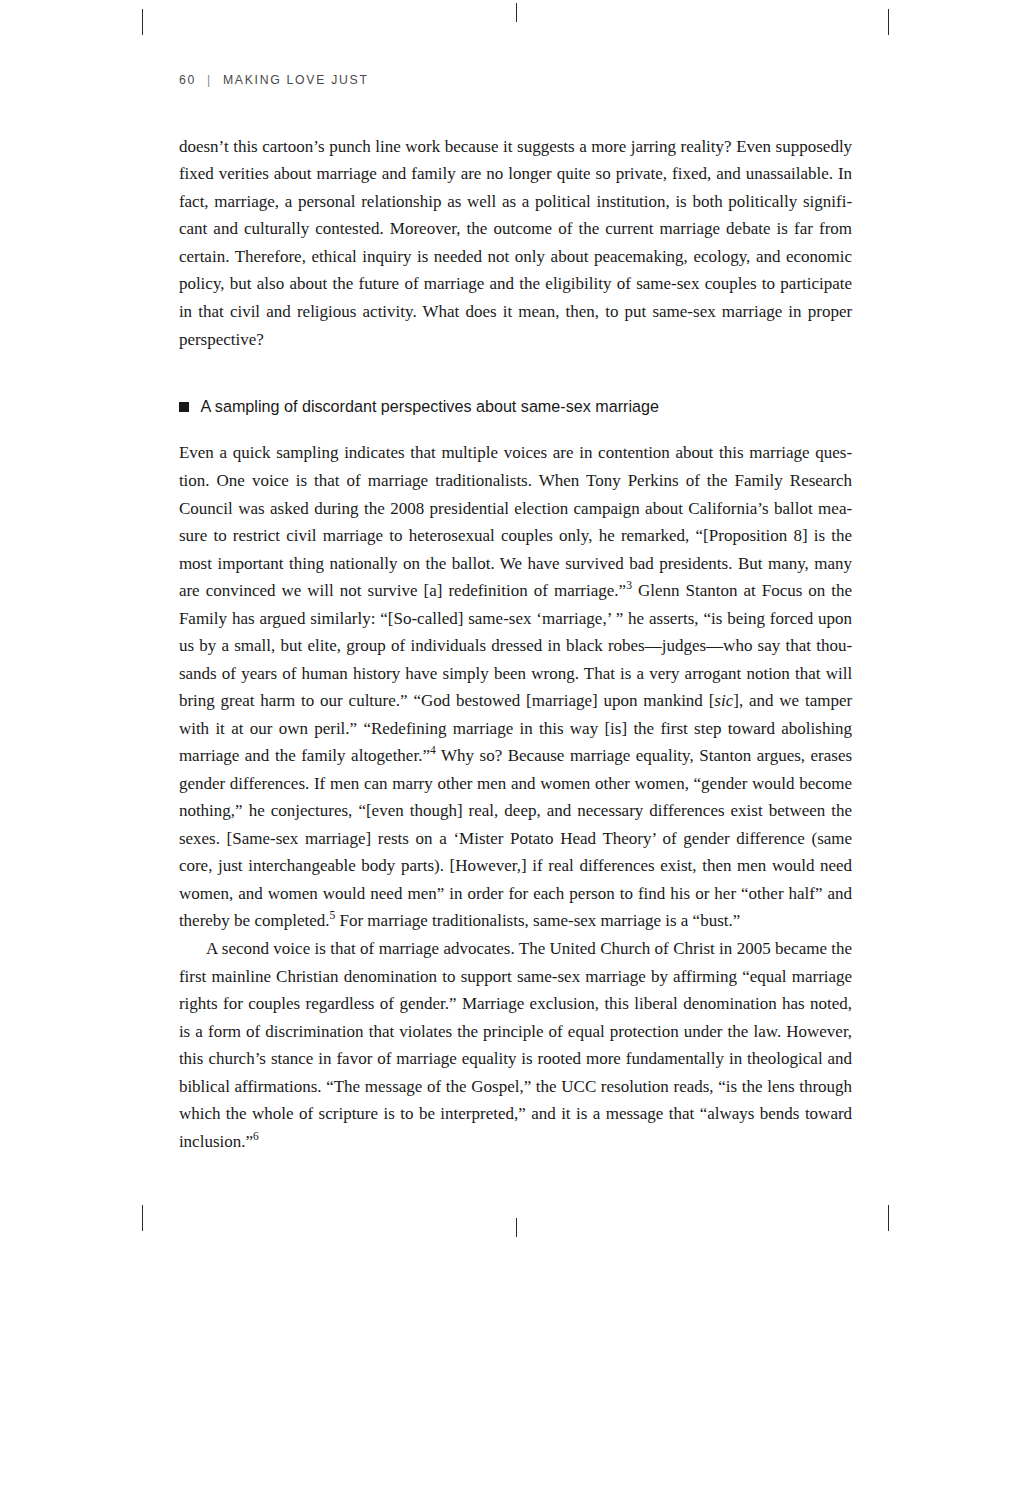60|Making Love Just
doesn’t this cartoon’s punch line work because it suggests a more jarring reality? Even supposedly fixed verities about marriage and family are no longer quite so private, fixed, and unassailable. In fact, marriage, a personal relationship as well as a political institution, is both politically significant and culturally contested. Moreover, the outcome of the current marriage debate is far from certain. Therefore, ethical inquiry is needed not only about peacemaking, ecology, and economic policy, but also about the future of marriage and the eligibility of same-sex couples to participate in that civil and religious activity. What does it mean, then, to put same-sex marriage in proper perspective?
A sampling of discordant perspectives about same-sex marriage
Even a quick sampling indicates that multiple voices are in contention about this marriage question. One voice is that of marriage traditionalists. When Tony Perkins of the Family Research Council was asked during the 2008 presidential election campaign about California’s ballot measure to restrict civil marriage to heterosexual couples only, he remarked, “[Proposition 8] is the most important thing nationally on the ballot. We have survived bad presidents. But many, many are convinced we will not survive [a] redefinition of marriage.”3 Glenn Stanton at Focus on the Family has argued similarly: “[So-called] same-sex ‘marriage,’ ” he asserts, “is being forced upon us by a small, but elite, group of individuals dressed in black robes—judges—who say that thousands of years of human history have simply been wrong. That is a very arrogant notion that will bring great harm to our culture.” “God bestowed [marriage] upon mankind [sic], and we tamper with it at our own peril.” “Redefining marriage in this way [is] the first step toward abolishing marriage and the family altogether.”4 Why so? Because marriage equality, Stanton argues, erases gender differences. If men can marry other men and women other women, “gender would become nothing,” he conjectures, “[even though] real, deep, and necessary differences exist between the sexes. [Same-sex marriage] rests on a ‘Mister Potato Head Theory’ of gender difference (same core, just interchangeable body parts). [However,] if real differences exist, then men would need women, and women would need men” in order for each person to find his or her “other half” and thereby be completed.5 For marriage traditionalists, same-sex marriage is a “bust.”
A second voice is that of marriage advocates. The United Church of Christ in 2005 became the first mainline Christian denomination to support same-sex marriage by affirming “equal marriage rights for couples regardless of gender.” Marriage exclusion, this liberal denomination has noted, is a form of discrimination that violates the principle of equal protection under the law. However, this church’s stance in favor of marriage equality is rooted more fundamentally in theological and biblical affirmations. “The message of the Gospel,” the UCC resolution reads, “is the lens through which the whole of scripture is to be interpreted,” and it is a message that “always bends toward inclusion.”6